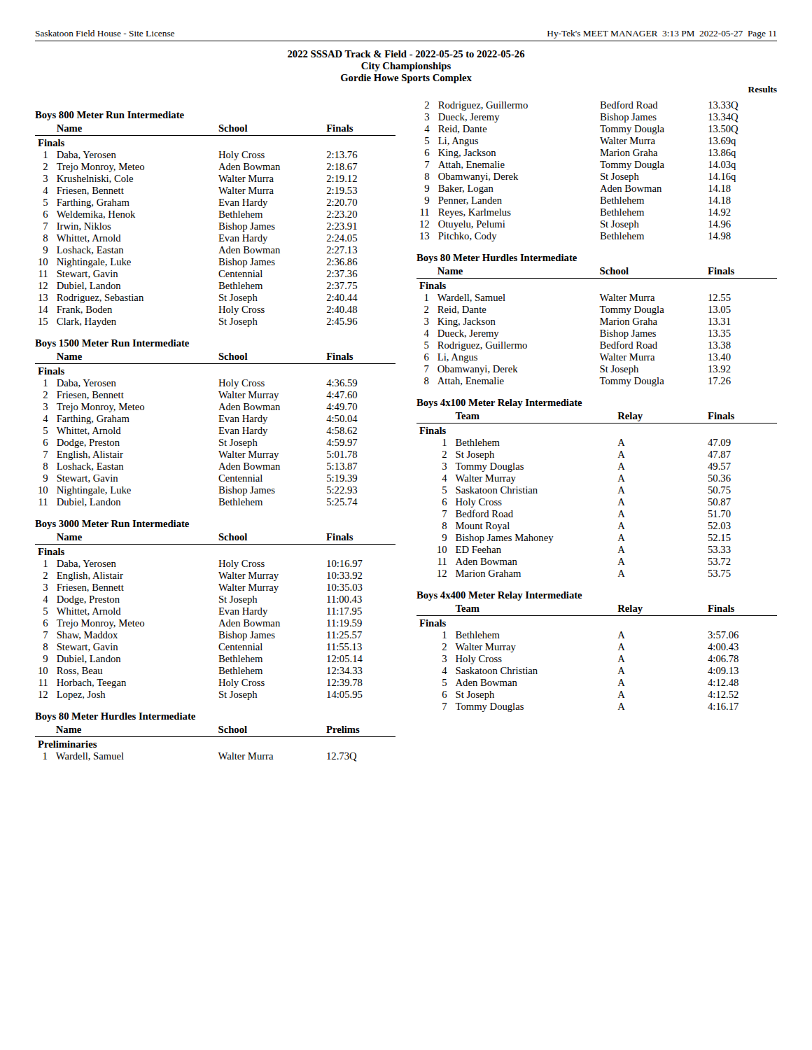Saskatoon Field House - Site License
Hy-Tek's MEET MANAGER 3:13 PM 2022-05-27 Page 11
2022 SSSAD Track & Field - 2022-05-25 to 2022-05-26
City Championships
Gordie Howe Sports Complex
Results
Boys 800 Meter Run Intermediate
| | Name | School | Finals |
| --- | --- | --- | --- |
| Finals |
| 1 | Daba, Yerosen | Holy Cross | 2:13.76 |
| 2 | Trejo Monroy, Meteo | Aden Bowman | 2:18.67 |
| 3 | Krushelniski, Cole | Walter Murra | 2:19.12 |
| 4 | Friesen, Bennett | Walter Murra | 2:19.53 |
| 5 | Farthing, Graham | Evan Hardy | 2:20.70 |
| 6 | Weldemika, Henok | Bethlehem | 2:23.20 |
| 7 | Irwin, Niklos | Bishop James | 2:23.91 |
| 8 | Whittet, Arnold | Evan Hardy | 2:24.05 |
| 9 | Loshack, Eastan | Aden Bowman | 2:27.13 |
| 10 | Nightingale, Luke | Bishop James | 2:36.86 |
| 11 | Stewart, Gavin | Centennial | 2:37.36 |
| 12 | Dubiel, Landon | Bethlehem | 2:37.75 |
| 13 | Rodriguez, Sebastian | St Joseph | 2:40.44 |
| 14 | Frank, Boden | Holy Cross | 2:40.48 |
| 15 | Clark, Hayden | St Joseph | 2:45.96 |
Boys 1500 Meter Run Intermediate
| | Name | School | Finals |
| --- | --- | --- | --- |
| Finals |
| 1 | Daba, Yerosen | Holy Cross | 4:36.59 |
| 2 | Friesen, Bennett | Walter Murray | 4:47.60 |
| 3 | Trejo Monroy, Meteo | Aden Bowman | 4:49.70 |
| 4 | Farthing, Graham | Evan Hardy | 4:50.04 |
| 5 | Whittet, Arnold | Evan Hardy | 4:58.62 |
| 6 | Dodge, Preston | St Joseph | 4:59.97 |
| 7 | English, Alistair | Walter Murray | 5:01.78 |
| 8 | Loshack, Eastan | Aden Bowman | 5:13.87 |
| 9 | Stewart, Gavin | Centennial | 5:19.39 |
| 10 | Nightingale, Luke | Bishop James | 5:22.93 |
| 11 | Dubiel, Landon | Bethlehem | 5:25.74 |
Boys 3000 Meter Run Intermediate
| | Name | School | Finals |
| --- | --- | --- | --- |
| Finals |
| 1 | Daba, Yerosen | Holy Cross | 10:16.97 |
| 2 | English, Alistair | Walter Murray | 10:33.92 |
| 3 | Friesen, Bennett | Walter Murray | 10:35.03 |
| 4 | Dodge, Preston | St Joseph | 11:00.43 |
| 5 | Whittet, Arnold | Evan Hardy | 11:17.95 |
| 6 | Trejo Monroy, Meteo | Aden Bowman | 11:19.59 |
| 7 | Shaw, Maddox | Bishop James | 11:25.57 |
| 8 | Stewart, Gavin | Centennial | 11:55.13 |
| 9 | Dubiel, Landon | Bethlehem | 12:05.14 |
| 10 | Ross, Beau | Bethlehem | 12:34.33 |
| 11 | Horbach, Teegan | Holy Cross | 12:39.78 |
| 12 | Lopez, Josh | St Joseph | 14:05.95 |
Boys 80 Meter Hurdles Intermediate
| | Name | School | Prelims |
| --- | --- | --- | --- |
| Preliminaries |
| 1 | Wardell, Samuel | Walter Murra | 12.73Q |
| 2 | Rodriguez, Guillermo | Bedford Road | 13.33Q |
| 3 | Dueck, Jeremy | Bishop James | 13.34Q |
| 4 | Reid, Dante | Tommy Dougla | 13.50Q |
| 5 | Li, Angus | Walter Murra | 13.69q |
| 6 | King, Jackson | Marion Graha | 13.86q |
| 7 | Attah, Enemalie | Tommy Dougla | 14.03q |
| 8 | Obamwanyi, Derek | St Joseph | 14.16q |
| 9 | Baker, Logan | Aden Bowman | 14.18 |
| 9 | Penner, Landen | Bethlehem | 14.18 |
| 11 | Reyes, Karlmelus | Bethlehem | 14.92 |
| 12 | Otuyelu, Pelumi | St Joseph | 14.96 |
| 13 | Pitchko, Cody | Bethlehem | 14.98 |
Boys 80 Meter Hurdles Intermediate
| | Name | School | Finals |
| --- | --- | --- | --- |
| Finals |
| 1 | Wardell, Samuel | Walter Murra | 12.55 |
| 2 | Reid, Dante | Tommy Dougla | 13.05 |
| 3 | King, Jackson | Marion Graha | 13.31 |
| 4 | Dueck, Jeremy | Bishop James | 13.35 |
| 5 | Rodriguez, Guillermo | Bedford Road | 13.38 |
| 6 | Li, Angus | Walter Murra | 13.40 |
| 7 | Obamwanyi, Derek | St Joseph | 13.92 |
| 8 | Attah, Enemalie | Tommy Dougla | 17.26 |
Boys 4x100 Meter Relay Intermediate
| | Team | Relay | Finals |
| --- | --- | --- | --- |
| Finals |
| 1 | Bethlehem | A | 47.09 |
| 2 | St Joseph | A | 47.87 |
| 3 | Tommy Douglas | A | 49.57 |
| 4 | Walter Murray | A | 50.36 |
| 5 | Saskatoon Christian | A | 50.75 |
| 6 | Holy Cross | A | 50.87 |
| 7 | Bedford Road | A | 51.70 |
| 8 | Mount Royal | A | 52.03 |
| 9 | Bishop James Mahoney | A | 52.15 |
| 10 | ED Feehan | A | 53.33 |
| 11 | Aden Bowman | A | 53.72 |
| 12 | Marion Graham | A | 53.75 |
Boys 4x400 Meter Relay Intermediate
| | Team | Relay | Finals |
| --- | --- | --- | --- |
| Finals |
| 1 | Bethlehem | A | 3:57.06 |
| 2 | Walter Murray | A | 4:00.43 |
| 3 | Holy Cross | A | 4:06.78 |
| 4 | Saskatoon Christian | A | 4:09.13 |
| 5 | Aden Bowman | A | 4:12.48 |
| 6 | St Joseph | A | 4:12.52 |
| 7 | Tommy Douglas | A | 4:16.17 |